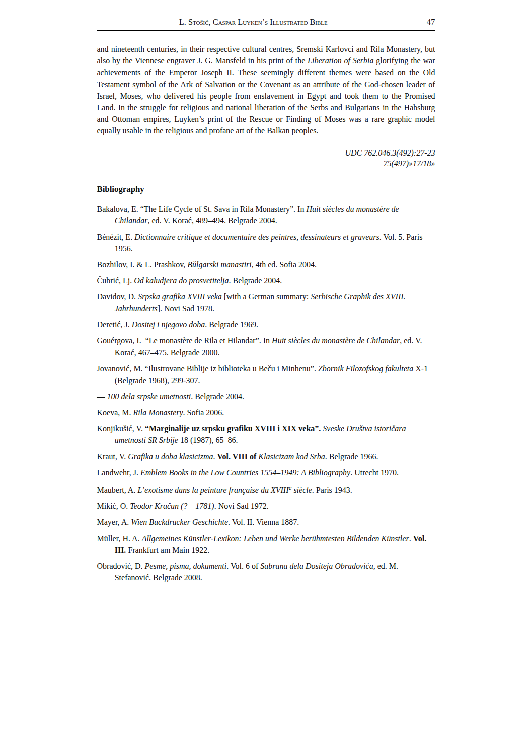L. Stošić, Caspar Luyken’s Illustrated Bible
47
and nineteenth centuries, in their respective cultural centres, Sremski Karlovci and Rila Monastery, but also by the Viennese engraver J. G. Mansfeld in his print of the Liberation of Serbia glorifying the war achievements of the Emperor Joseph II. These seemingly different themes were based on the Old Testament symbol of the Ark of Salvation or the Covenant as an attribute of the God-chosen leader of Israel, Moses, who delivered his people from enslavement in Egypt and took them to the Promised Land. In the struggle for religious and national liberation of the Serbs and Bulgarians in the Habsburg and Ottoman empires, Luyken’s print of the Rescue or Finding of Moses was a rare graphic model equally usable in the religious and profane art of the Balkan peoples.
UDC 762.046.3(492):27-23
75(497)»17/18»
Bibliography
Bakalova, E. “The Life Cycle of St. Sava in Rila Monastery”. In Huit siècles du monastère de Chilandar, ed. V. Korać, 489–494. Belgrade 2004.
Bénézit, E. Dictionnaire critique et documentaire des peintres, dessinateurs et graveurs. Vol. 5. Paris 1956.
Bozhilov, I. & L. Prashkov, Bŭlgarski manastiri, 4th ed. Sofia 2004.
Čubrić, Lj. Od kaludjera do prosvetitelja. Belgrade 2004.
Davidov, D. Srpska grafika XVIII veka [with a German summary: Serbische Graphik des XVIII. Jahrhunderts]. Novi Sad 1978.
Deretić, J. Dositej i njegovo doba. Belgrade 1969.
Gouérgova, I. “Le monastère de Rila et Hilandar”. In Huit siècles du monastère de Chilandar, ed. V. Korać, 467–475. Belgrade 2000.
Jovanović, M. “Ilustrovane Biblije iz biblioteka u Beču i Minhenu”. Zbornik Filozofskog fakulteta X-1 (Belgrade 1968), 299-307.
— 100 dela srpske umetnosti. Belgrade 2004.
Koeva, M. Rila Monastery. Sofia 2006.
Konjikušić, V. “Marginalije uz srpsku grafiku XVIII i XIX veka”. Sveske Društva istoričara umetnosti SR Srbije 18 (1987), 65–86.
Kraut, V. Grafika u doba klasicizma. Vol. VIII of Klasicizam kod Srba. Belgrade 1966.
Landwehr, J. Emblem Books in the Low Countries 1554–1949: A Bibliography. Utrecht 1970.
Maubert, A. L’exotisme dans la peinture française du XVIIIe siècle. Paris 1943.
Mikić, O. Teodor Kračun (? – 1781). Novi Sad 1972.
Mayer, A. Wien Buckdrucker Geschichte. Vol. II. Vienna 1887.
Müller, H. A. Allgemeines Künstler-Lexikon: Leben und Werke berühmtesten Bildenden Künstler. Vol. III. Frankfurt am Main 1922.
Obradović, D. Pesme, pisma, dokumenti. Vol. 6 of Sabrana dela Dositeja Obradovića, ed. M. Stefanović. Belgrade 2008.